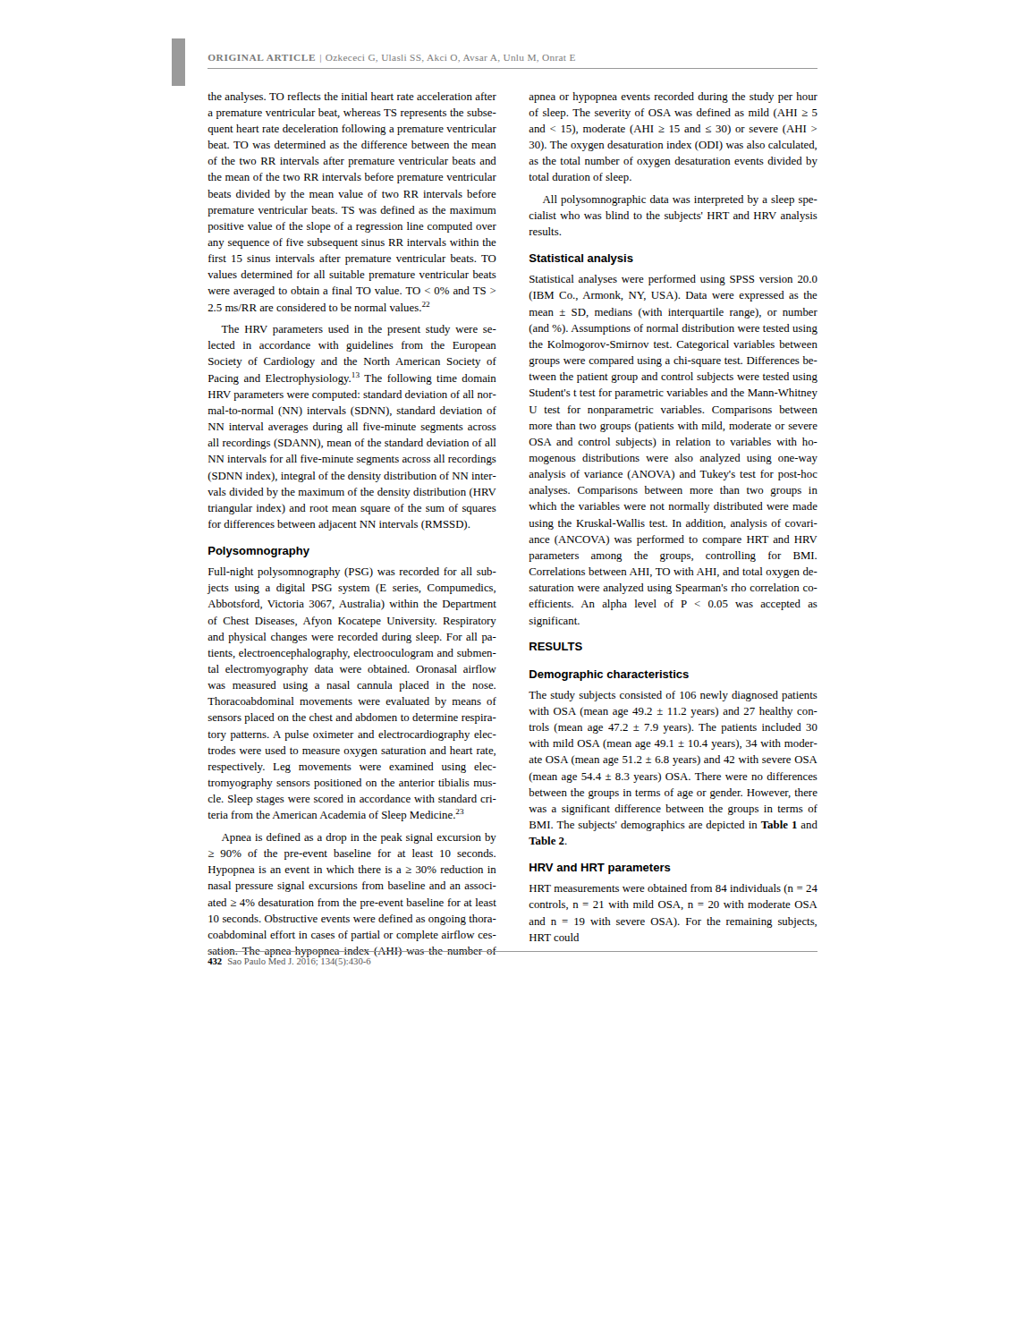Original Article|Ozkececi G, Ulasli SS, Akci O, Avsar A, Unlu M, Onrat E
the analyses. TO reflects the initial heart rate acceleration after a premature ventricular beat, whereas TS represents the subsequent heart rate deceleration following a premature ventricular beat. TO was determined as the difference between the mean of the two RR intervals after premature ventricular beats and the mean of the two RR intervals before premature ventricular beats divided by the mean value of two RR intervals before premature ventricular beats. TS was defined as the maximum positive value of the slope of a regression line computed over any sequence of five subsequent sinus RR intervals within the first 15 sinus intervals after premature ventricular beats. TO values determined for all suitable premature ventricular beats were averaged to obtain a final TO value. TO < 0% and TS > 2.5 ms/RR are considered to be normal values.22
The HRV parameters used in the present study were selected in accordance with guidelines from the European Society of Cardiology and the North American Society of Pacing and Electrophysiology.13 The following time domain HRV parameters were computed: standard deviation of all normal-to-normal (NN) intervals (SDNN), standard deviation of NN interval averages during all five-minute segments across all recordings (SDANN), mean of the standard deviation of all NN intervals for all five-minute segments across all recordings (SDNN index), integral of the density distribution of NN intervals divided by the maximum of the density distribution (HRV triangular index) and root mean square of the sum of squares for differences between adjacent NN intervals (RMSSD).
Polysomnography
Full-night polysomnography (PSG) was recorded for all subjects using a digital PSG system (E series, Compumedics, Abbotsford, Victoria 3067, Australia) within the Department of Chest Diseases, Afyon Kocatepe University. Respiratory and physical changes were recorded during sleep. For all patients, electroencephalography, electrooculogram and submental electromyography data were obtained. Oronasal airflow was measured using a nasal cannula placed in the nose. Thoracoabdominal movements were evaluated by means of sensors placed on the chest and abdomen to determine respiratory patterns. A pulse oximeter and electrocardiography electrodes were used to measure oxygen saturation and heart rate, respectively. Leg movements were examined using electromyography sensors positioned on the anterior tibialis muscle. Sleep stages were scored in accordance with standard criteria from the American Academia of Sleep Medicine.23
Apnea is defined as a drop in the peak signal excursion by ≥ 90% of the pre-event baseline for at least 10 seconds. Hypopnea is an event in which there is a ≥ 30% reduction in nasal pressure signal excursions from baseline and an associated ≥ 4% desaturation from the pre-event baseline for at least 10 seconds. Obstructive events were defined as ongoing thoracoabdominal effort in cases of partial or complete airflow cessation. The apnea-hypopnea index (AHI) was the number of apnea or hypopnea events recorded during the study per hour of sleep. The severity of OSA was defined as mild (AHI ≥ 5 and < 15), moderate (AHI ≥ 15 and ≤ 30) or severe (AHI > 30). The oxygen desaturation index (ODI) was also calculated, as the total number of oxygen desaturation events divided by total duration of sleep.
All polysomnographic data was interpreted by a sleep specialist who was blind to the subjects' HRT and HRV analysis results.
Statistical analysis
Statistical analyses were performed using SPSS version 20.0 (IBM Co., Armonk, NY, USA). Data were expressed as the mean ± SD, medians (with interquartile range), or number (and %). Assumptions of normal distribution were tested using the Kolmogorov-Smirnov test. Categorical variables between groups were compared using a chi-square test. Differences between the patient group and control subjects were tested using Student's t test for parametric variables and the Mann-Whitney U test for nonparametric variables. Comparisons between more than two groups (patients with mild, moderate or severe OSA and control subjects) in relation to variables with homogenous distributions were also analyzed using one-way analysis of variance (ANOVA) and Tukey's test for post-hoc analyses. Comparisons between more than two groups in which the variables were not normally distributed were made using the Kruskal-Wallis test. In addition, analysis of covariance (ANCOVA) was performed to compare HRT and HRV parameters among the groups, controlling for BMI. Correlations between AHI, TO with AHI, and total oxygen desaturation were analyzed using Spearman's rho correlation coefficients. An alpha level of P < 0.05 was accepted as significant.
RESULTS
Demographic characteristics
The study subjects consisted of 106 newly diagnosed patients with OSA (mean age 49.2 ± 11.2 years) and 27 healthy controls (mean age 47.2 ± 7.9 years). The patients included 30 with mild OSA (mean age 49.1 ± 10.4 years), 34 with moderate OSA (mean age 51.2 ± 6.8 years) and 42 with severe OSA (mean age 54.4 ± 8.3 years) OSA. There were no differences between the groups in terms of age or gender. However, there was a significant difference between the groups in terms of BMI. The subjects' demographics are depicted in Table 1 and Table 2.
HRV and HRT parameters
HRT measurements were obtained from 84 individuals (n = 24 controls, n = 21 with mild OSA, n = 20 with moderate OSA and n = 19 with severe OSA). For the remaining subjects, HRT could
432 Sao Paulo Med J. 2016; 134(5):430-6